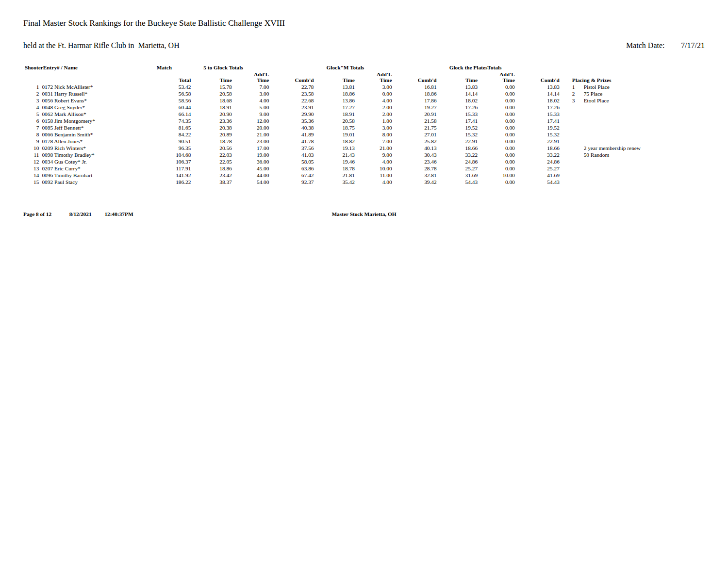Final Master Stock Rankings for the Buckeye State Ballistic Challenge XVIII
held at the Ft. Harmar Rifle Club in Marietta, OH Match Date: 7/17/21
| ShooterEntry# / Name | Match | | 5 to Glock Totals | | Glock"M Totals | | Glock the PlatesTotals | | |
| --- | --- | --- | --- | --- | --- | --- | --- | --- | --- |
| | | Total | | Time | Add'L Time | Comb'd | | Time | Add'L Time | Comb'd | | Time | Add'L Time | Comb'd | | Placing & Prizes |
| 1 | 0172 Nick McAllister* | 53.42 | | 15.78 | 7.00 | 22.78 | | 13.81 | 3.00 | 16.81 | | 13.83 | 0.00 | 13.83 | | 1 | Pistol Place |
| 2 | 0031 Harry Russell* | 56.58 | | 20.58 | 3.00 | 23.58 | | 18.86 | 0.00 | 18.86 | | 14.14 | 0.00 | 14.14 | | 2 | 75 Place |
| 3 | 0056 Robert Evans* | 58.56 | | 18.68 | 4.00 | 22.68 | | 13.86 | 4.00 | 17.86 | | 18.02 | 0.00 | 18.02 | | 3 | Etool Place |
| 4 | 0048 Greg Snyder* | 60.44 | | 18.91 | 5.00 | 23.91 | | 17.27 | 2.00 | 19.27 | | 17.26 | 0.00 | 17.26 | | | |
| 5 | 0062 Mark Allison* | 66.14 | | 20.90 | 9.00 | 29.90 | | 18.91 | 2.00 | 20.91 | | 15.33 | 0.00 | 15.33 | | | |
| 6 | 0158 Jim Montgomery* | 74.35 | | 23.36 | 12.00 | 35.36 | | 20.58 | 1.00 | 21.58 | | 17.41 | 0.00 | 17.41 | | | |
| 7 | 0085 Jeff Bennett* | 81.65 | | 20.38 | 20.00 | 40.38 | | 18.75 | 3.00 | 21.75 | | 19.52 | 0.00 | 19.52 | | | |
| 8 | 0066 Benjamin Smith* | 84.22 | | 20.89 | 21.00 | 41.89 | | 19.01 | 8.00 | 27.01 | | 15.32 | 0.00 | 15.32 | | | |
| 9 | 0178 Allen Jones* | 90.51 | | 18.78 | 23.00 | 41.78 | | 18.82 | 7.00 | 25.82 | | 22.91 | 0.00 | 22.91 | | | |
| 10 | 0209 Rich Winters* | 96.35 | | 20.56 | 17.00 | 37.56 | | 19.13 | 21.00 | 40.13 | | 18.66 | 0.00 | 18.66 | | | 2 year membership renew |
| 11 | 0098 Timothy Bradley* | 104.68 | | 22.03 | 19.00 | 41.03 | | 21.43 | 9.00 | 30.43 | | 33.22 | 0.00 | 33.22 | | | 50 Random |
| 12 | 0034 Gus Cotey* Jr. | 106.37 | | 22.05 | 36.00 | 58.05 | | 19.46 | 4.00 | 23.46 | | 24.86 | 0.00 | 24.86 | | | |
| 13 | 0207 Eric Curry* | 117.91 | | 18.86 | 45.00 | 63.86 | | 18.78 | 10.00 | 28.78 | | 25.27 | 0.00 | 25.27 | | | |
| 14 | 0096 Timithy Barnhart | 141.92 | | 23.42 | 44.00 | 67.42 | | 21.81 | 11.00 | 32.81 | | 31.69 | 10.00 | 41.69 | | | |
| 15 | 0092 Paul Stacy | 186.22 | | 38.37 | 54.00 | 92.37 | | 35.42 | 4.00 | 39.42 | | 54.43 | 0.00 | 54.43 | | | |
Page 8 of 12 8/12/2021 12:40:37PM Master Stock Marietta, OH